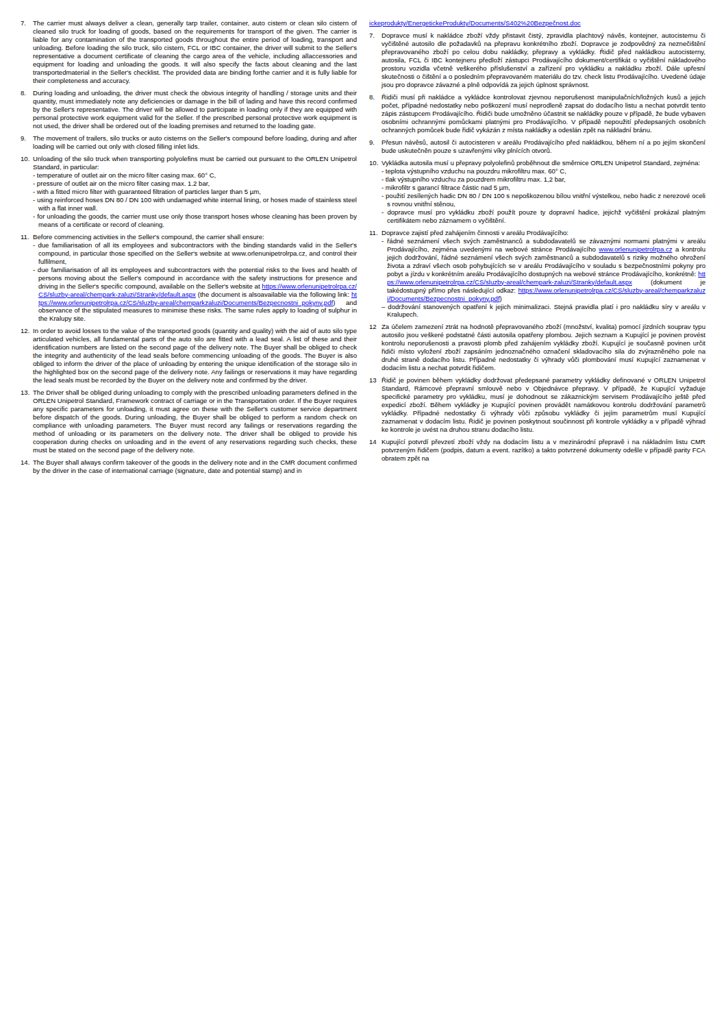7. The carrier must always deliver a clean, generally tarp trailer, container, auto cistern or clean silo cistern of cleaned silo truck for loading of goods, based on the requirements for transport of the given. The carrier is liable for any contamination of the transported goods throughout the entire period of loading, transport and unloading. Before loading the silo truck, silo cistern, FCL or IBC container, the driver will submit to the Seller's representative a document certificate of cleaning the cargo area of the vehicle, including allaccessories and equipment for loading and unloading the goods. It will also specify the facts about cleaning and the last transportedmaterial in the Seller's checklist. The provided data are binding forthe carrier and it is fully liable for their completeness and accuracy.
8. During loading and unloading, the driver must check the obvious integrity of handling / storage units and their quantity, must immediately note any deficiencies or damage in the bill of lading and have this record confirmed by the Seller's representative. The driver will be allowed to participate in loading only if they are equipped with personal protective work equipment valid for the Seller. If the prescribed personal protective work equipment is not used, the driver shall be ordered out of the loading premises and returned to the loading gate.
9. The movement of trailers, silo trucks or auto cisterns on the Seller's compound before loading, during and after loading will be carried out only with closed filling inlet lids.
10. Unloading of the silo truck when transporting polyolefins must be carried out pursuant to the ORLEN Unipetrol Standard, in particular: - temperature of outlet air on the micro filter casing max. 60° C, - pressure of outlet air on the micro filter casing max. 1.2 bar, - with a fitted micro filter with guaranteed filtration of particles larger than 5 µm, - using reinforced hoses DN 80 / DN 100 with undamaged white internal lining, or hoses made of stainless steel with a flat inner wall. - for unloading the goods, the carrier must use only those transport hoses whose cleaning has been proven by means of a certificate or record of cleaning.
11. Before commencing activities in the Seller's compound, the carrier shall ensure: - due familiarisation of all its employees and subcontractors with the binding standards valid in the Seller's compound, in particular those specified on the Seller's website at www.orlenunipetrolrpa.cz, and control their fulfilment, - due familiarisation of all its employees and subcontractors with the potential risks to the lives and health of persons moving about the Seller's compound in accordance with the safety instructions for presence and driving in the Seller's specific compound, available on the Seller's website at https://www.orlenunipetrolrpa.cz/CS/sluzby-areal/chempark-zaluzi/Stranky/default.aspx (the document is alsoavailable via the following link: https://www.orlenunipetrolrpa.cz/CS/sluzby-areal/chemparkzaluzi/Documents/Bezpecnostni_pokyny.pdf) and observance of the stipulated measures to minimise these risks. The same rules apply to loading of sulphur in the Kralupy site.
12. In order to avoid losses to the value of the transported goods (quantity and quality) with the aid of auto silo type articulated vehicles, all fundamental parts of the auto silo are fitted with a lead seal. A list of these and their identification numbers are listed on the second page of the delivery note. The Buyer shall be obliged to check the integrity and authenticity of the lead seals before commencing unloading of the goods. The Buyer is also obliged to inform the driver of the place of unloading by entering the unique identification of the storage silo in the highlighted box on the second page of the delivery note. Any failings or reservations it may have regarding the lead seals must be recorded by the Buyer on the delivery note and confirmed by the driver.
13. The Driver shall be obliged during unloading to comply with the prescribed unloading parameters defined in the ORLEN Unipetrol Standard, Framework contract of carriage or in the Transportation order. If the Buyer requires any specific parameters for unloading, it must agree on these with the Seller's customer service department before dispatch of the goods. During unloading, the Buyer shall be obliged to perform a random check on compliance with unloading parameters. The Buyer must record any failings or reservations regarding the method of unloading or its parameters on the delivery note. The driver shall be obliged to provide his cooperation during checks on unloading and in the event of any reservations regarding such checks, these must be stated on the second page of the delivery note.
14. The Buyer shall always confirm takeover of the goods in the delivery note and in the CMR document confirmed by the driver in the case of international carriage (signature, date and potential stamp) and in
ickeprodukty/EnergetickeProdukty/Documents/S402%20Bezpečnost.doc
7. Dopravce musí k nakládce zboží vždy přistavit čistý, zpravidla plachtový návěs, kontejner, autocisternu či vyčištěné autosilo dle požadavků na přepravu konkrétního zboží. Dopravce je zodpovědný za neznečištění přepravovaného zboží po celou dobu nakládky, přepravy a vykládky. Řidič před nakládkou autocisterny, autosila, FCL či IBC kontejneru předloží zástupci Prodávajícího dokument/certifikát o vyčištění nákladového prostoru vozidla včetně veškerého příslušenství a zařízení pro vykládku a nakládku zboží. Dále upřesní skutečnosti o čištění a o posledním přepravovaném materiálu do tzv. check listu Prodávajícího. Uvedené údaje jsou pro dopravce závazné a plně odpovídá za jejich úplnost správnost.
8. Řidiči musí při nakládce a vykládce kontrolovat zjevnou neporušenost manipulačních/ložných kusů a jejich počet, případné nedostatky nebo poškození musí neprodleně zapsat do dodacího listu a nechat potvrdit tento zápis zástupcem Prodávajícího. Řidiči bude umožněno účastnit se nakládky pouze v případě, že bude vybaven osobními ochrannými pomůckami platnými pro Prodávajícího. V případě nepoužití předepsaných osobních ochranných pomůcek bude řidič vykázán z místa nakládky a odeslán zpět na nákladní bránu.
9. Přesun návěsů, autosil či autocisteren v areálu Prodávajícího před nakládkou, během ní a po jejím skončení bude uskutečněn pouze s uzavřenými víky plnících otvorů.
10. Vykládka autosila musí u přepravy polyolefinů proběhnout dle směrnice ORLEN Unipetrol Standard, zejména: - teplota výstupního vzduchu na pouzdru mikrofiltru max. 60° C, - tlak výstupního vzduchu za pouzdrem mikrofiltru max. 1,2 bar, - mikrofiltr s garancí filtrace částic nad 5 µm, - použití zesílených hadic DN 80 / DN 100 s nepoškozenou bílou vnitřní výstelkou, nebo hadic z nerezové oceli s rovnou vnitřní stěnou, - dopravce musí pro vykládku zboží použít pouze ty dopravní hadice, jejichž vyčištění prokázal platným certifikátem nebo záznamem o vyčištění.
11. Dopravce zajistí před zahájením činnosti v areálu Prodávajícího: - řádné seznámení všech svých zaměstnanců a subdodavatelů se závaznými normami platnými v areálu Prodávajícího, zejména uvedenými na webové stránce Prodávajícího www.orlenunipetrolrpa.cz a kontrolu jejich dodržování, řádné seznámení všech svých zaměstnanců a subdodavatelů s riziky možného ohrožení života a zdraví všech osob pohybujících se v areálu Prodávajícího v souladu s bezpečnostními pokyny pro pobyt a jízdu v konkrétním areálu Prodávajícího dostupných na webové stránce Prodávajícího, konkrétně: https://www.orlenunipetrolrpa.cz/CS/sluzby-areal/chempark-zaluzi/Stranky/default.aspx (dokument je takédostupný přímo přes následující odkaz: https://www.orlenunipetrolrpa.cz/CS/sluzby-areal/chemparkzaluzi/Documents/Bezpecnostni_pokyny.pdf) – dodržování stanovených opatření k jejich minimalizaci. Stejná pravidla platí i pro nakládku síry v areálu v Kralupech.
12 Za účelem zamezení ztrát na hodnotě přepravovaného zboží (množství, kvalita) pomocí jízdních souprav typu autosilo jsou veškeré podstatné části autosila opatřeny plombou. Jejich seznam a Kupující je povinen provést kontrolu neporušenosti a pravosti plomb před zahájením vykládky zboží. Kupující je současně povinen určit řidiči místo vyložení zboží zapsáním jednoznačného označení skladovacího sila do zvýrazněného pole na druhé straně dodacího listu. Případné nedostatky či výhrady vůči plombování musí Kupující zaznamenat v dodacím listu a nechat potvrdit řidičem.
13 Řidič je povinen během vykládky dodržovat předepsané parametry vykládky definované v ORLEN Unipetrol Standard, Rámcové přepravní smlouvě nebo v Objednávce přepravy. V případě, že Kupující vyžaduje specifické parametry pro vykládku, musí je dohodnout se zákaznickým servisem Prodávajícího ještě před expedicí zboží. Během vykládky je Kupující povinen provádět namátkovou kontrolu dodržování parametrů vykládky. Případné nedostatky či výhrady vůči způsobu vykládky či jejím parametrům musí Kupující zaznamenat v dodacím listu. Řidič je povinen poskytnout součinnost při kontrole vykládky a v případě výhrad ke kontrole je uvést na druhou stranu dodacího listu.
14 Kupující potvrdí převzetí zboží vždy na dodacím listu a v mezinárodní přepravě i na nákladním listu CMR potvrzeným řidičem (podpis, datum a event. razítko) a takto potvrzené dokumenty odešle v případě parity FCA obratem zpět na